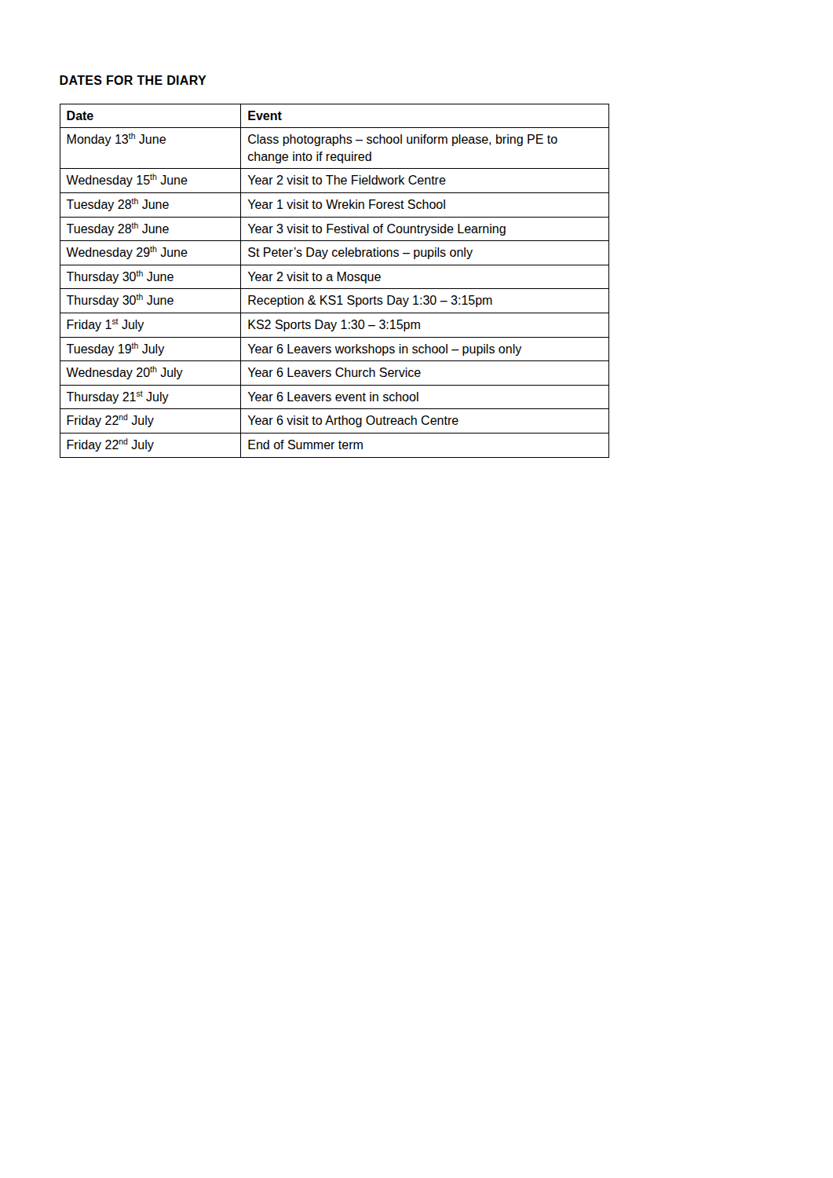DATES FOR THE DIARY
| Date | Event |
| --- | --- |
| Monday 13 th June | Class photographs – school uniform please, bring PE to change into if required |
| Wednesday 15 th June | Year 2 visit to The Fieldwork Centre |
| Tuesday 28 th June | Year 1 visit to Wrekin Forest School |
| Tuesday 28 th June | Year 3 visit to Festival of Countryside Learning |
| Wednesday 29 th June | St Peter’s Day celebrations – pupils only |
| Thursday 30 th June | Year 2 visit to a Mosque |
| Thursday 30 th June | Reception & KS1 Sports Day 1:30 – 3:15pm |
| Friday 1 st July | KS2 Sports Day 1:30 – 3:15pm |
| Tuesday 19 th July | Year 6 Leavers workshops in school – pupils only |
| Wednesday 20 th July | Year 6 Leavers Church Service |
| Thursday 21 st July | Year 6 Leavers event in school |
| Friday 22 nd July | Year 6 visit to Arthog Outreach Centre |
| Friday 22 nd July | End of Summer term |